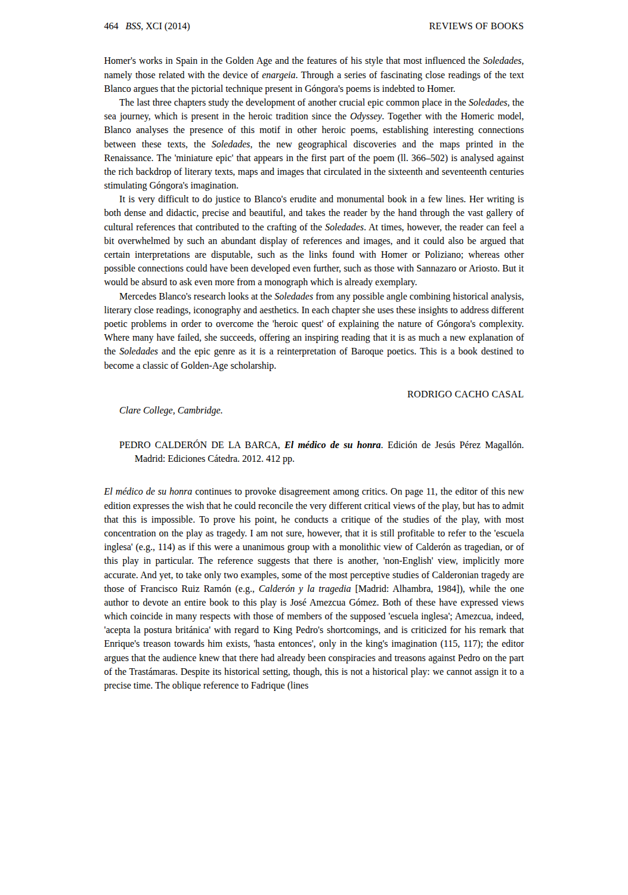464 BSS, XCI (2014)
Reviews of Books
Homer's works in Spain in the Golden Age and the features of his style that most influenced the Soledades, namely those related with the device of enargeia. Through a series of fascinating close readings of the text Blanco argues that the pictorial technique present in Góngora's poems is indebted to Homer.
The last three chapters study the development of another crucial epic common place in the Soledades, the sea journey, which is present in the heroic tradition since the Odyssey. Together with the Homeric model, Blanco analyses the presence of this motif in other heroic poems, establishing interesting connections between these texts, the Soledades, the new geographical discoveries and the maps printed in the Renaissance. The 'miniature epic' that appears in the first part of the poem (ll. 366–502) is analysed against the rich backdrop of literary texts, maps and images that circulated in the sixteenth and seventeenth centuries stimulating Góngora's imagination.
It is very difficult to do justice to Blanco's erudite and monumental book in a few lines. Her writing is both dense and didactic, precise and beautiful, and takes the reader by the hand through the vast gallery of cultural references that contributed to the crafting of the Soledades. At times, however, the reader can feel a bit overwhelmed by such an abundant display of references and images, and it could also be argued that certain interpretations are disputable, such as the links found with Homer or Poliziano; whereas other possible connections could have been developed even further, such as those with Sannazaro or Ariosto. But it would be absurd to ask even more from a monograph which is already exemplary.
Mercedes Blanco's research looks at the Soledades from any possible angle combining historical analysis, literary close readings, iconography and aesthetics. In each chapter she uses these insights to address different poetic problems in order to overcome the 'heroic quest' of explaining the nature of Góngora's complexity. Where many have failed, she succeeds, offering an inspiring reading that it is as much a new explanation of the Soledades and the epic genre as it is a reinterpretation of Baroque poetics. This is a book destined to become a classic of Golden-Age scholarship.
Rodrigo Cacho Casal
Clare College, Cambridge.
Pedro Calderón de la Barca, El médico de su honra. Edición de Jesús Pérez Magallón. Madrid: Ediciones Cátedra. 2012. 412 pp.
El médico de su honra continues to provoke disagreement among critics. On page 11, the editor of this new edition expresses the wish that he could reconcile the very different critical views of the play, but has to admit that this is impossible. To prove his point, he conducts a critique of the studies of the play, with most concentration on the play as tragedy. I am not sure, however, that it is still profitable to refer to the 'escuela inglesa' (e.g., 114) as if this were a unanimous group with a monolithic view of Calderón as tragedian, or of this play in particular. The reference suggests that there is another, 'non-English' view, implicitly more accurate. And yet, to take only two examples, some of the most perceptive studies of Calderonian tragedy are those of Francisco Ruiz Ramón (e.g., Calderón y la tragedia [Madrid: Alhambra, 1984]), while the one author to devote an entire book to this play is José Amezcua Gómez. Both of these have expressed views which coincide in many respects with those of members of the supposed 'escuela inglesa'; Amezcua, indeed, 'acepta la postura británica' with regard to King Pedro's shortcomings, and is criticized for his remark that Enrique's treason towards him exists, 'hasta entonces', only in the king's imagination (115, 117); the editor argues that the audience knew that there had already been conspiracies and treasons against Pedro on the part of the Trastámaras. Despite its historical setting, though, this is not a historical play: we cannot assign it to a precise time. The oblique reference to Fadrique (lines